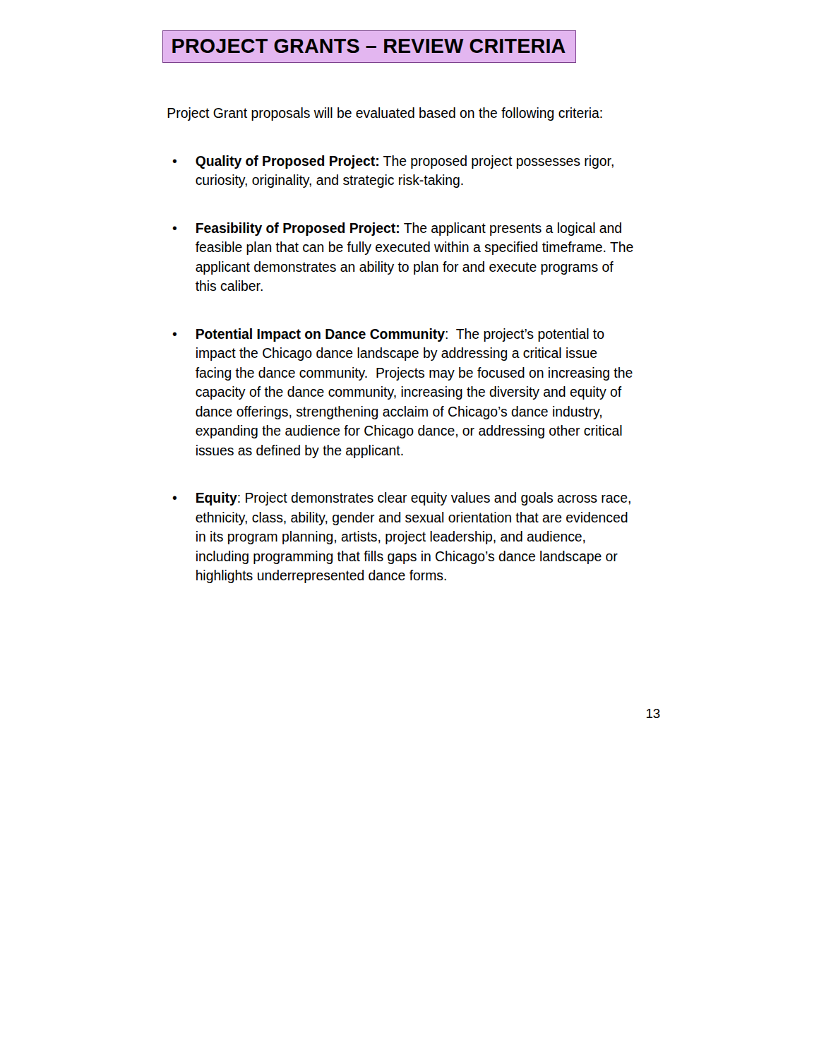PROJECT GRANTS – REVIEW CRITERIA
Project Grant proposals will be evaluated based on the following criteria:
Quality of Proposed Project: The proposed project possesses rigor, curiosity, originality, and strategic risk-taking.
Feasibility of Proposed Project: The applicant presents a logical and feasible plan that can be fully executed within a specified timeframe. The applicant demonstrates an ability to plan for and execute programs of this caliber.
Potential Impact on Dance Community: The project’s potential to impact the Chicago dance landscape by addressing a critical issue facing the dance community. Projects may be focused on increasing the capacity of the dance community, increasing the diversity and equity of dance offerings, strengthening acclaim of Chicago’s dance industry, expanding the audience for Chicago dance, or addressing other critical issues as defined by the applicant.
Equity: Project demonstrates clear equity values and goals across race, ethnicity, class, ability, gender and sexual orientation that are evidenced in its program planning, artists, project leadership, and audience, including programming that fills gaps in Chicago’s dance landscape or highlights underrepresented dance forms.
13